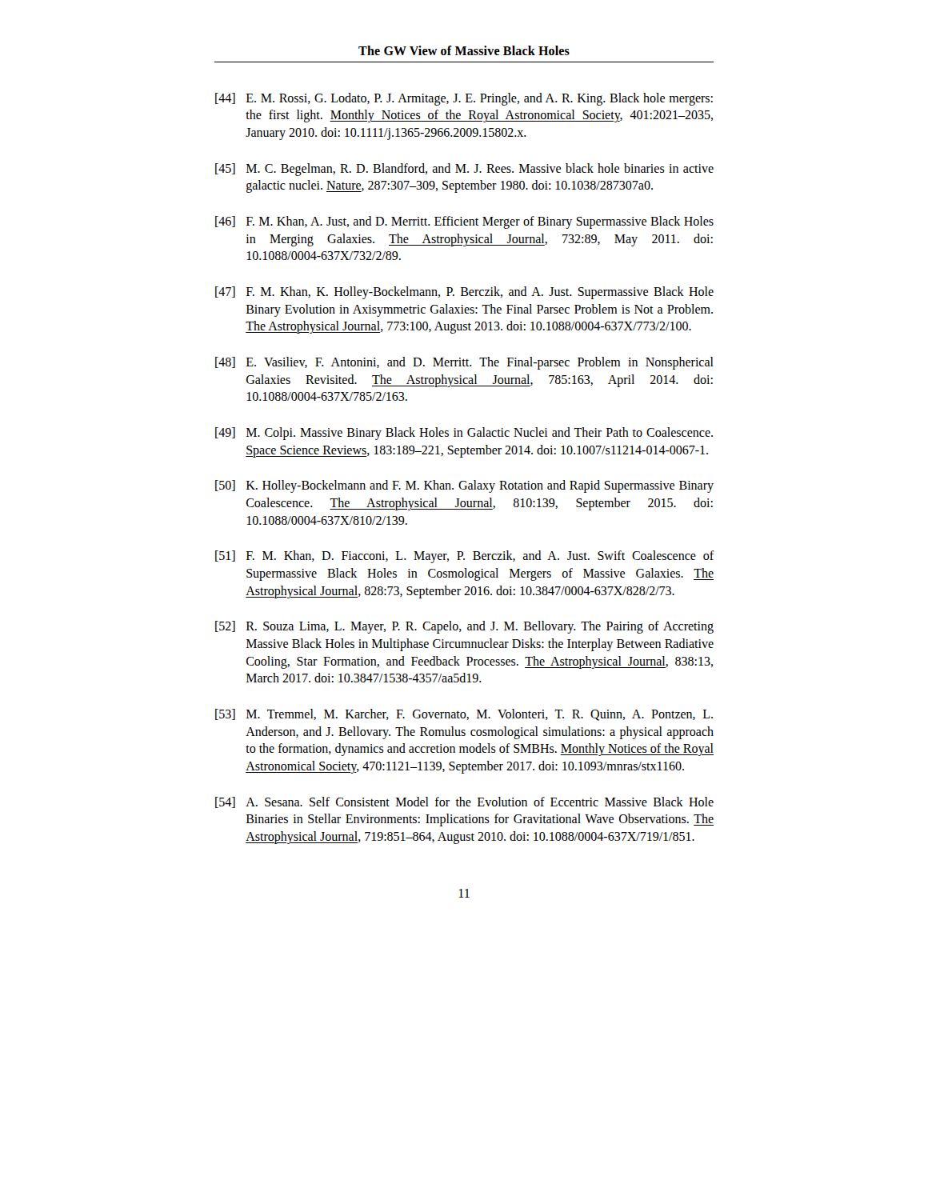The GW View of Massive Black Holes
[44] E. M. Rossi, G. Lodato, P. J. Armitage, J. E. Pringle, and A. R. King. Black hole mergers: the first light. Monthly Notices of the Royal Astronomical Society, 401:2021–2035, January 2010. doi: 10.1111/j.1365-2966.2009.15802.x.
[45] M. C. Begelman, R. D. Blandford, and M. J. Rees. Massive black hole binaries in active galactic nuclei. Nature, 287:307–309, September 1980. doi: 10.1038/287307a0.
[46] F. M. Khan, A. Just, and D. Merritt. Efficient Merger of Binary Supermassive Black Holes in Merging Galaxies. The Astrophysical Journal, 732:89, May 2011. doi: 10.1088/0004-637X/732/2/89.
[47] F. M. Khan, K. Holley-Bockelmann, P. Berczik, and A. Just. Supermassive Black Hole Binary Evolution in Axisymmetric Galaxies: The Final Parsec Problem is Not a Problem. The Astrophysical Journal, 773:100, August 2013. doi: 10.1088/0004-637X/773/2/100.
[48] E. Vasiliev, F. Antonini, and D. Merritt. The Final-parsec Problem in Nonspherical Galaxies Revisited. The Astrophysical Journal, 785:163, April 2014. doi: 10.1088/0004-637X/785/2/163.
[49] M. Colpi. Massive Binary Black Holes in Galactic Nuclei and Their Path to Coalescence. Space Science Reviews, 183:189–221, September 2014. doi: 10.1007/s11214-014-0067-1.
[50] K. Holley-Bockelmann and F. M. Khan. Galaxy Rotation and Rapid Supermassive Binary Coalescence. The Astrophysical Journal, 810:139, September 2015. doi: 10.1088/0004-637X/810/2/139.
[51] F. M. Khan, D. Fiacconi, L. Mayer, P. Berczik, and A. Just. Swift Coalescence of Supermassive Black Holes in Cosmological Mergers of Massive Galaxies. The Astrophysical Journal, 828:73, September 2016. doi: 10.3847/0004-637X/828/2/73.
[52] R. Souza Lima, L. Mayer, P. R. Capelo, and J. M. Bellovary. The Pairing of Accreting Massive Black Holes in Multiphase Circumnuclear Disks: the Interplay Between Radiative Cooling, Star Formation, and Feedback Processes. The Astrophysical Journal, 838:13, March 2017. doi: 10.3847/1538-4357/aa5d19.
[53] M. Tremmel, M. Karcher, F. Governato, M. Volonteri, T. R. Quinn, A. Pontzen, L. Anderson, and J. Bellovary. The Romulus cosmological simulations: a physical approach to the formation, dynamics and accretion models of SMBHs. Monthly Notices of the Royal Astronomical Society, 470:1121–1139, September 2017. doi: 10.1093/mnras/stx1160.
[54] A. Sesana. Self Consistent Model for the Evolution of Eccentric Massive Black Hole Binaries in Stellar Environments: Implications for Gravitational Wave Observations. The Astrophysical Journal, 719:851–864, August 2010. doi: 10.1088/0004-637X/719/1/851.
11